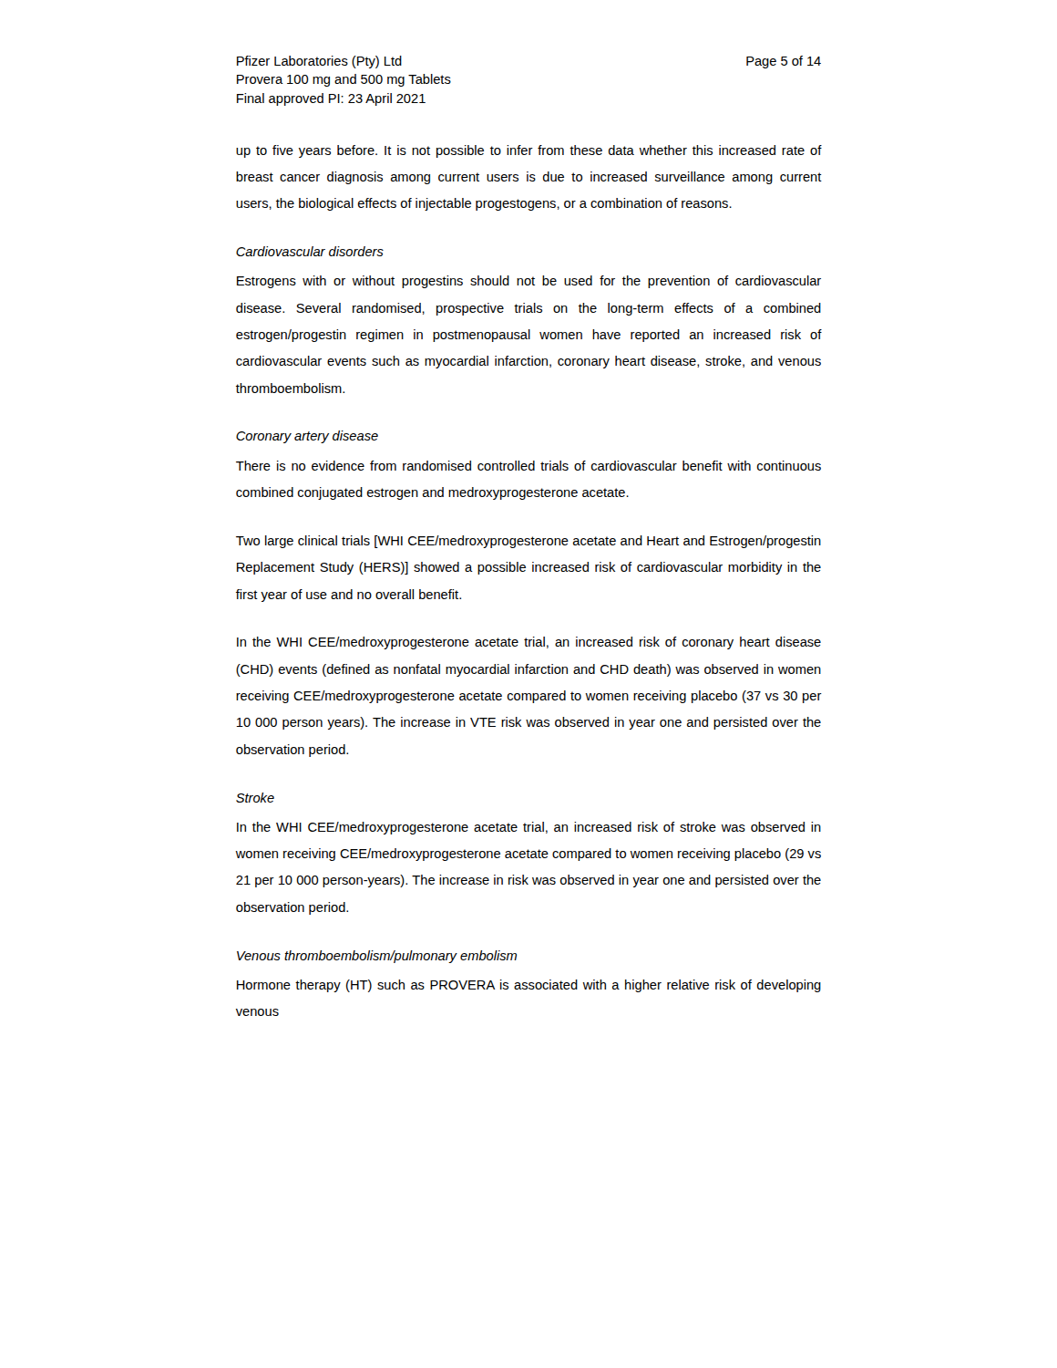Pfizer Laboratories (Pty) Ltd
Provera 100 mg and 500 mg Tablets
Final approved PI: 23 April 2021
Page 5 of 14
up to five years before. It is not possible to infer from these data whether this increased rate of breast cancer diagnosis among current users is due to increased surveillance among current users, the biological effects of injectable progestogens, or a combination of reasons.
Cardiovascular disorders
Estrogens with or without progestins should not be used for the prevention of cardiovascular disease. Several randomised, prospective trials on the long-term effects of a combined estrogen/progestin regimen in postmenopausal women have reported an increased risk of cardiovascular events such as myocardial infarction, coronary heart disease, stroke, and venous thromboembolism.
Coronary artery disease
There is no evidence from randomised controlled trials of cardiovascular benefit with continuous combined conjugated estrogen and medroxyprogesterone acetate.
Two large clinical trials [WHI CEE/medroxyprogesterone acetate and Heart and Estrogen/progestin Replacement Study (HERS)] showed a possible increased risk of cardiovascular morbidity in the first year of use and no overall benefit.
In the WHI CEE/medroxyprogesterone acetate trial, an increased risk of coronary heart disease (CHD) events (defined as nonfatal myocardial infarction and CHD death) was observed in women receiving CEE/medroxyprogesterone acetate compared to women receiving placebo (37 vs 30 per 10 000 person years). The increase in VTE risk was observed in year one and persisted over the observation period.
Stroke
In the WHI CEE/medroxyprogesterone acetate trial, an increased risk of stroke was observed in women receiving CEE/medroxyprogesterone acetate compared to women receiving placebo (29 vs 21 per 10 000 person-years). The increase in risk was observed in year one and persisted over the observation period.
Venous thromboembolism/pulmonary embolism
Hormone therapy (HT) such as PROVERA is associated with a higher relative risk of developing venous